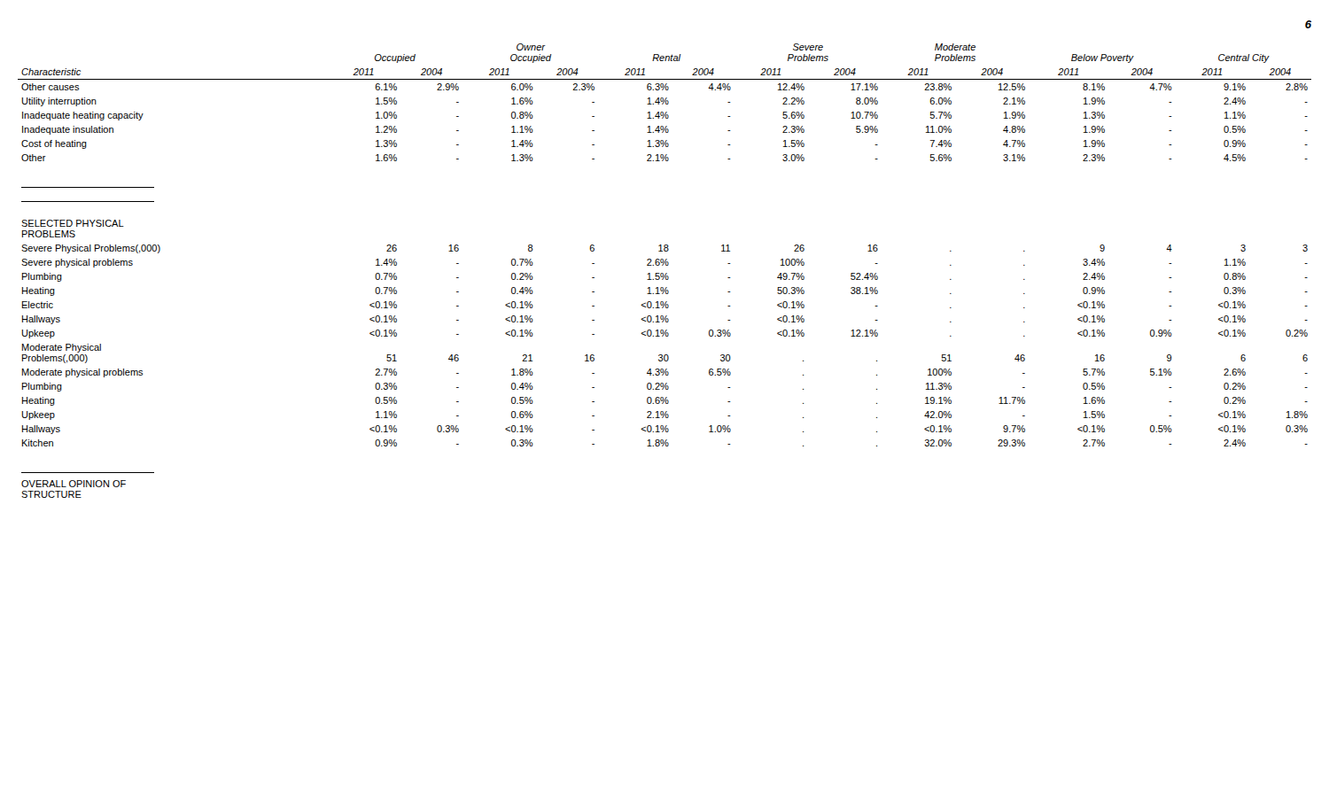6
| | Occupied | Owner Occupied | Rental | Severe Problems | Moderate Problems | Below Poverty | Central City |
| --- | --- | --- | --- | --- | --- | --- | --- |
| Characteristic | 2011 | 2004 | 2011 | 2004 | 2011 | 2004 | 2011 | 2004 | 2011 | 2004 | 2011 | 2004 | 2011 | 2004 |
| Other causes | 6.1% | 2.9% | 6.0% | 2.3% | 6.3% | 4.4% | 12.4% | 17.1% | 23.8% | 12.5% | 8.1% | 4.7% | 9.1% | 2.8% |
| Utility interruption | 1.5% | - | 1.6% | - | 1.4% | - | 2.2% | 8.0% | 6.0% | 2.1% | 1.9% | - | 2.4% | - |
| Inadequate heating capacity | 1.0% | - | 0.8% | - | 1.4% | - | 5.6% | 10.7% | 5.7% | 1.9% | 1.3% | - | 1.1% | - |
| Inadequate insulation | 1.2% | - | 1.1% | - | 1.4% | - | 2.3% | 5.9% | 11.0% | 4.8% | 1.9% | - | 0.5% | - |
| Cost of heating | 1.3% | - | 1.4% | - | 1.3% | - | 1.5% | - | 7.4% | 4.7% | 1.9% | - | 0.9% | - |
| Other | 1.6% | - | 1.3% | - | 2.1% | - | 3.0% | - | 5.6% | 3.1% | 2.3% | - | 4.5% | - |
| SELECTED PHYSICAL PROBLEMS | |
| Severe Physical Problems(,000) | 26 | 16 | 8 | 6 | 18 | 11 | 26 | 16 | . | . | 9 | 4 | 3 | 3 |
| Severe physical problems | 1.4% | - | 0.7% | - | 2.6% | - | 100% | - | . | . | 3.4% | - | 1.1% | - |
| Plumbing | 0.7% | - | 0.2% | - | 1.5% | - | 49.7% | 52.4% | . | . | 2.4% | - | 0.8% | - |
| Heating | 0.7% | - | 0.4% | - | 1.1% | - | 50.3% | 38.1% | . | . | 0.9% | - | 0.3% | - |
| Electric | <0.1% | - | <0.1% | - | <0.1% | - | <0.1% | - | . | . | <0.1% | - | <0.1% | - |
| Hallways | <0.1% | - | <0.1% | - | <0.1% | - | <0.1% | - | . | . | <0.1% | - | <0.1% | - |
| Upkeep | <0.1% | - | <0.1% | - | <0.1% | 0.3% | <0.1% | 12.1% | . | . | <0.1% | 0.9% | <0.1% | 0.2% |
| Moderate Physical Problems(,000) | 51 | 46 | 21 | 16 | 30 | 30 | . | . | 51 | 46 | 16 | 9 | 6 | 6 |
| Moderate physical problems | 2.7% | - | 1.8% | - | 4.3% | 6.5% | . | . | 100% | - | 5.7% | 5.1% | 2.6% | - |
| Plumbing | 0.3% | - | 0.4% | - | 0.2% | - | . | . | 11.3% | - | 0.5% | - | 0.2% | - |
| Heating | 0.5% | - | 0.5% | - | 0.6% | - | . | . | 19.1% | 11.7% | 1.6% | - | 0.2% | - |
| Upkeep | 1.1% | - | 0.6% | - | 2.1% | - | . | . | 42.0% | - | 1.5% | - | <0.1% | 1.8% |
| Hallways | <0.1% | 0.3% | <0.1% | - | <0.1% | 1.0% | . | . | <0.1% | 9.7% | <0.1% | 0.5% | <0.1% | 0.3% |
| Kitchen | 0.9% | - | 0.3% | - | 1.8% | - | . | . | 32.0% | 29.3% | 2.7% | - | 2.4% | - |
| OVERALL OPINION OF STRUCTURE | |